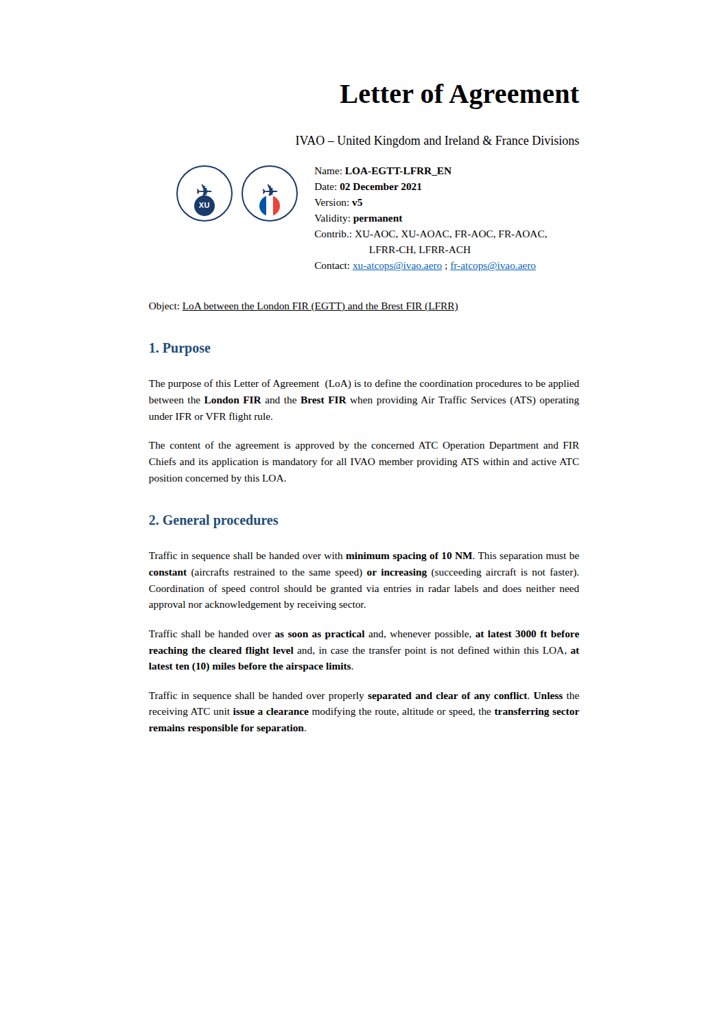Letter of Agreement
IVAO – United Kingdom and Ireland & France Divisions
✈
XU
✈
Name: LOA-EGTT-LFRR_EN
Date: 02 December 2021
Version: v5
Validity: permanent
Contrib.: XU-AOC, XU-AOAC, FR-AOC, FR-AOAC,
LFRR-CH, LFRR-ACH
Contact: xu-atcops@ivao.aero ; fr-atcops@ivao.aero
Object: LoA between the London FIR (EGTT) and the Brest FIR (LFRR)
1. Purpose
The purpose of this Letter of Agreement (LoA) is to define the coordination procedures to be applied between the London FIR and the Brest FIR when providing Air Traffic Services (ATS) operating under IFR or VFR flight rule.
The content of the agreement is approved by the concerned ATC Operation Department and FIR Chiefs and its application is mandatory for all IVAO member providing ATS within and active ATC position concerned by this LOA.
2. General procedures
Traffic in sequence shall be handed over with minimum spacing of 10 NM. This separation must be constant (aircrafts restrained to the same speed) or increasing (succeeding aircraft is not faster). Coordination of speed control should be granted via entries in radar labels and does neither need approval nor acknowledgement by receiving sector.
Traffic shall be handed over as soon as practical and, whenever possible, at latest 3000 ft before reaching the cleared flight level and, in case the transfer point is not defined within this LOA, at latest ten (10) miles before the airspace limits.
Traffic in sequence shall be handed over properly separated and clear of any conflict. Unless the receiving ATC unit issue a clearance modifying the route, altitude or speed, the transferring sector remains responsible for separation.